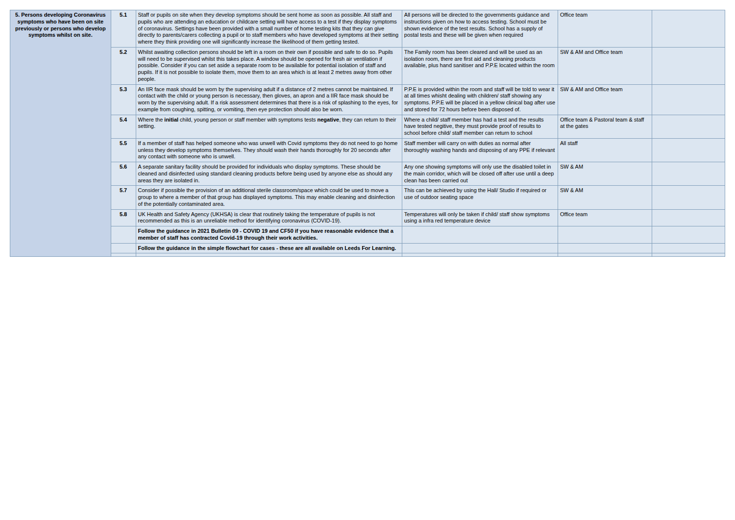| 5. Persons developing Coronavirus symptoms who have been on site previously or persons who develop symptoms whilst on site. | 5.1 | Staff or pupils on site when they develop symptoms should be sent home as soon as possible. All staff and pupils who are attending an education or childcare setting will have access to a test if they display symptoms of coronavirus. Settings have been provided with a small number of home testing kits that they can give directly to parents/carers collecting a pupil or to staff members who have developed symptoms at their setting where they think providing one will significantly increase the likelihood of them getting tested. | All persons will be directed to the governments guidance and instructions given on how to access testing. School must be shown evidence of the test results. School has a supply of postal tests and these will be given when required | Office team | |
| 5.2 | Whilst awaiting collection persons should be left in a room on their own if possible and safe to do so. Pupils will need to be supervised whilst this takes place. A window should be opened for fresh air ventilation if possible. Consider if you can set aside a separate room to be available for potential isolation of staff and pupils. If it is not possible to isolate them, move them to an area which is at least 2 metres away from other people. | The Family room has been cleared and will be used as an isolation room, there are first aid and cleaning products available, plus hand sanitiser and P.P.E located within the room | SW & AM and Office team | |
| 5.3 | An IIR face mask should be worn by the supervising adult if a distance of 2 metres cannot be maintained. If contact with the child or young person is necessary, then gloves, an apron and a IIR face mask should be worn by the supervising adult. If a risk assessment determines that there is a risk of splashing to the eyes, for example from coughing, spitting, or vomiting, then eye protection should also be worn. | P.P.E is provided within the room and staff will be told to wear it at all times whisht dealing with children/ staff showing any symptoms. P.P.E will be placed in a yellow clinical bag after use and stored for 72 hours before been disposed of. | SW & AM and Office team | |
| 5.4 | Where the initial child, young person or staff member with symptoms tests negative , they can return to their setting. | Where a child/ staff member has had a test and the results have tested negitive, they must provide proof of results to school before child/ staff member can return to school | Office team & Pastoral team & staff at the gates | |
| 5.5 | If a member of staff has helped someone who was unwell with Covid symptoms they do not need to go home unless they develop symptoms themselves. They should wash their hands thoroughly for 20 seconds after any contact with someone who is unwell. | Staff member will carry on with duties as normal after thoroughly washing hands and disposing of any PPE if relevant | All staff | |
| 5.6 | A separate sanitary facility should be provided for individuals who display symptoms. These should be cleaned and disinfected using standard cleaning products before being used by anyone else as should any areas they are isolated in. | Any one showing symptoms will only use the disabled toilet in the main corridor, which will be closed off after use until a deep clean has been carried out | SW & AM | |
| 5.7 | Consider if possible the provision of an additional sterile classroom/space which could be used to move a group to where a member of that group has displayed symptoms. This may enable cleaning and disinfection of the potentially contaminated area. | This can be achieved by using the Hall/ Studio if required or use of outdoor seating space | SW & AM | |
| 5.8 | UK Health and Safety Agency (UKHSA) is clear that routinely taking the temperature of pupils is not recommended as this is an unreliable method for identifying coronavirus (COVID-19). | Temperatures will only be taken if child/ staff show symptoms using a infra red temperature device | Office team | |
| | Follow the guidance in 2021 Bulletin 09 - COVID 19 and CF50 if you have reasonable evidence that a member of staff has contracted Covid-19 through their work activities. | | | |
| | Follow the guidance in the simple flowchart for cases - these are all available on Leeds For Learning. | | | |